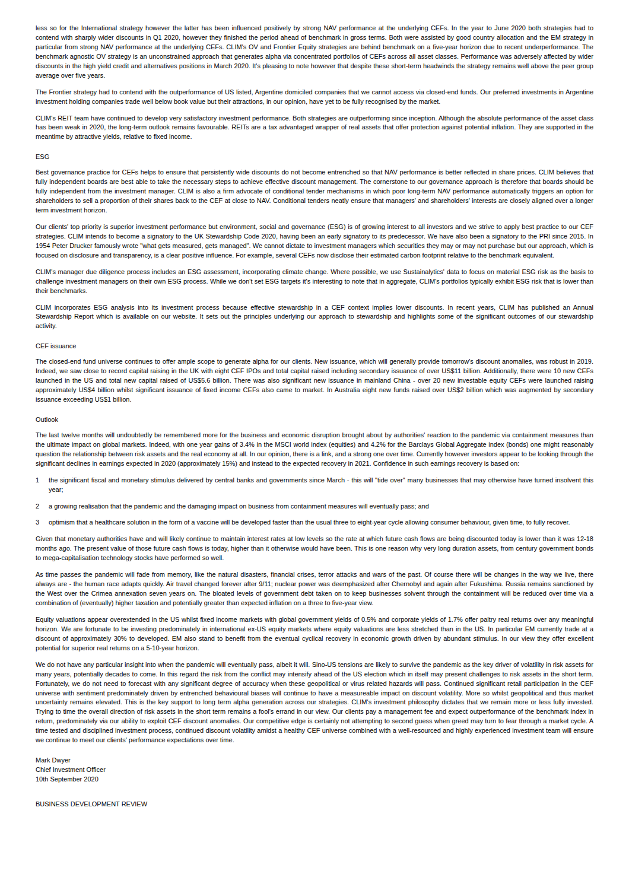less so for the International strategy however the latter has been influenced positively by strong NAV performance at the underlying CEFs. In the year to June 2020 both strategies had to contend with sharply wider discounts in Q1 2020, however they finished the period ahead of benchmark in gross terms. Both were assisted by good country allocation and the EM strategy in particular from strong NAV performance at the underlying CEFs. CLIM's OV and Frontier Equity strategies are behind benchmark on a five-year horizon due to recent underperformance. The benchmark agnostic OV strategy is an unconstrained approach that generates alpha via concentrated portfolios of CEFs across all asset classes. Performance was adversely affected by wider discounts in the high yield credit and alternatives positions in March 2020. It's pleasing to note however that despite these short-term headwinds the strategy remains well above the peer group average over five years.
The Frontier strategy had to contend with the outperformance of US listed, Argentine domiciled companies that we cannot access via closed-end funds. Our preferred investments in Argentine investment holding companies trade well below book value but their attractions, in our opinion, have yet to be fully recognised by the market.
CLIM's REIT team have continued to develop very satisfactory investment performance. Both strategies are outperforming since inception. Although the absolute performance of the asset class has been weak in 2020, the long-term outlook remains favourable. REITs are a tax advantaged wrapper of real assets that offer protection against potential inflation. They are supported in the meantime by attractive yields, relative to fixed income.
ESG
Best governance practice for CEFs helps to ensure that persistently wide discounts do not become entrenched so that NAV performance is better reflected in share prices. CLIM believes that fully independent boards are best able to take the necessary steps to achieve effective discount management. The cornerstone to our governance approach is therefore that boards should be fully independent from the investment manager. CLIM is also a firm advocate of conditional tender mechanisms in which poor long-term NAV performance automatically triggers an option for shareholders to sell a proportion of their shares back to the CEF at close to NAV. Conditional tenders neatly ensure that managers' and shareholders' interests are closely aligned over a longer term investment horizon.
Our clients' top priority is superior investment performance but environment, social and governance (ESG) is of growing interest to all investors and we strive to apply best practice to our CEF strategies. CLIM intends to become a signatory to the UK Stewardship Code 2020, having been an early signatory to its predecessor. We have also been a signatory to the PRI since 2015. In 1954 Peter Drucker famously wrote "what gets measured, gets managed". We cannot dictate to investment managers which securities they may or may not purchase but our approach, which is focused on disclosure and transparency, is a clear positive influence. For example, several CEFs now disclose their estimated carbon footprint relative to the benchmark equivalent.
CLIM's manager due diligence process includes an ESG assessment, incorporating climate change. Where possible, we use Sustainalytics' data to focus on material ESG risk as the basis to challenge investment managers on their own ESG process. While we don't set ESG targets it's interesting to note that in aggregate, CLIM's portfolios typically exhibit ESG risk that is lower than their benchmarks.
CLIM incorporates ESG analysis into its investment process because effective stewardship in a CEF context implies lower discounts. In recent years, CLIM has published an Annual Stewardship Report which is available on our website. It sets out the principles underlying our approach to stewardship and highlights some of the significant outcomes of our stewardship activity.
CEF issuance
The closed-end fund universe continues to offer ample scope to generate alpha for our clients. New issuance, which will generally provide tomorrow's discount anomalies, was robust in 2019. Indeed, we saw close to record capital raising in the UK with eight CEF IPOs and total capital raised including secondary issuance of over US$11 billion. Additionally, there were 10 new CEFs launched in the US and total new capital raised of US$5.6 billion. There was also significant new issuance in mainland China - over 20 new investable equity CEFs were launched raising approximately US$4 billion whilst significant issuance of fixed income CEFs also came to market. In Australia eight new funds raised over US$2 billion which was augmented by secondary issuance exceeding US$1 billion.
Outlook
The last twelve months will undoubtedly be remembered more for the business and economic disruption brought about by authorities' reaction to the pandemic via containment measures than the ultimate impact on global markets. Indeed, with one year gains of 3.4% in the MSCI world index (equities) and 4.2% for the Barclays Global Aggregate index (bonds) one might reasonably question the relationship between risk assets and the real economy at all. In our opinion, there is a link, and a strong one over time. Currently however investors appear to be looking through the significant declines in earnings expected in 2020 (approximately 15%) and instead to the expected recovery in 2021. Confidence in such earnings recovery is based on:
1
the significant fiscal and monetary stimulus delivered by central banks and governments since March - this will "tide over" many businesses that may otherwise have turned insolvent this year;
2
a growing realisation that the pandemic and the damaging impact on business from containment measures will eventually pass; and
3
optimism that a healthcare solution in the form of a vaccine will be developed faster than the usual three to eight-year cycle allowing consumer behaviour, given time, to fully recover.
Given that monetary authorities have and will likely continue to maintain interest rates at low levels so the rate at which future cash flows are being discounted today is lower than it was 12-18 months ago. The present value of those future cash flows is today, higher than it otherwise would have been. This is one reason why very long duration assets, from century government bonds to mega-capitalisation technology stocks have performed so well.
As time passes the pandemic will fade from memory, like the natural disasters, financial crises, terror attacks and wars of the past. Of course there will be changes in the way we live, there always are - the human race adapts quickly. Air travel changed forever after 9/11; nuclear power was deemphasized after Chernobyl and again after Fukushima. Russia remains sanctioned by the West over the Crimea annexation seven years on. The bloated levels of government debt taken on to keep businesses solvent through the containment will be reduced over time via a combination of (eventually) higher taxation and potentially greater than expected inflation on a three to five-year view.
Equity valuations appear overextended in the US whilst fixed income markets with global government yields of 0.5% and corporate yields of 1.7% offer paltry real returns over any meaningful horizon. We are fortunate to be investing predominately in international ex-US equity markets where equity valuations are less stretched than in the US. In particular EM currently trade at a discount of approximately 30% to developed. EM also stand to benefit from the eventual cyclical recovery in economic growth driven by abundant stimulus. In our view they offer excellent potential for superior real returns on a 5-10-year horizon.
We do not have any particular insight into when the pandemic will eventually pass, albeit it will. Sino-US tensions are likely to survive the pandemic as the key driver of volatility in risk assets for many years, potentially decades to come. In this regard the risk from the conflict may intensify ahead of the US election which in itself may present challenges to risk assets in the short term. Fortunately, we do not need to forecast with any significant degree of accuracy when these geopolitical or virus related hazards will pass. Continued significant retail participation in the CEF universe with sentiment predominately driven by entrenched behavioural biases will continue to have a measureable impact on discount volatility. More so whilst geopolitical and thus market uncertainty remains elevated. This is the key support to long term alpha generation across our strategies. CLIM's investment philosophy dictates that we remain more or less fully invested. Trying to time the overall direction of risk assets in the short term remains a fool's errand in our view. Our clients pay a management fee and expect outperformance of the benchmark index in return, predominately via our ability to exploit CEF discount anomalies. Our competitive edge is certainly not attempting to second guess when greed may turn to fear through a market cycle. A time tested and disciplined investment process, continued discount volatility amidst a healthy CEF universe combined with a well-resourced and highly experienced investment team will ensure we continue to meet our clients' performance expectations over time.
Mark Dwyer
Chief Investment Officer
10th September 2020
BUSINESS DEVELOPMENT REVIEW